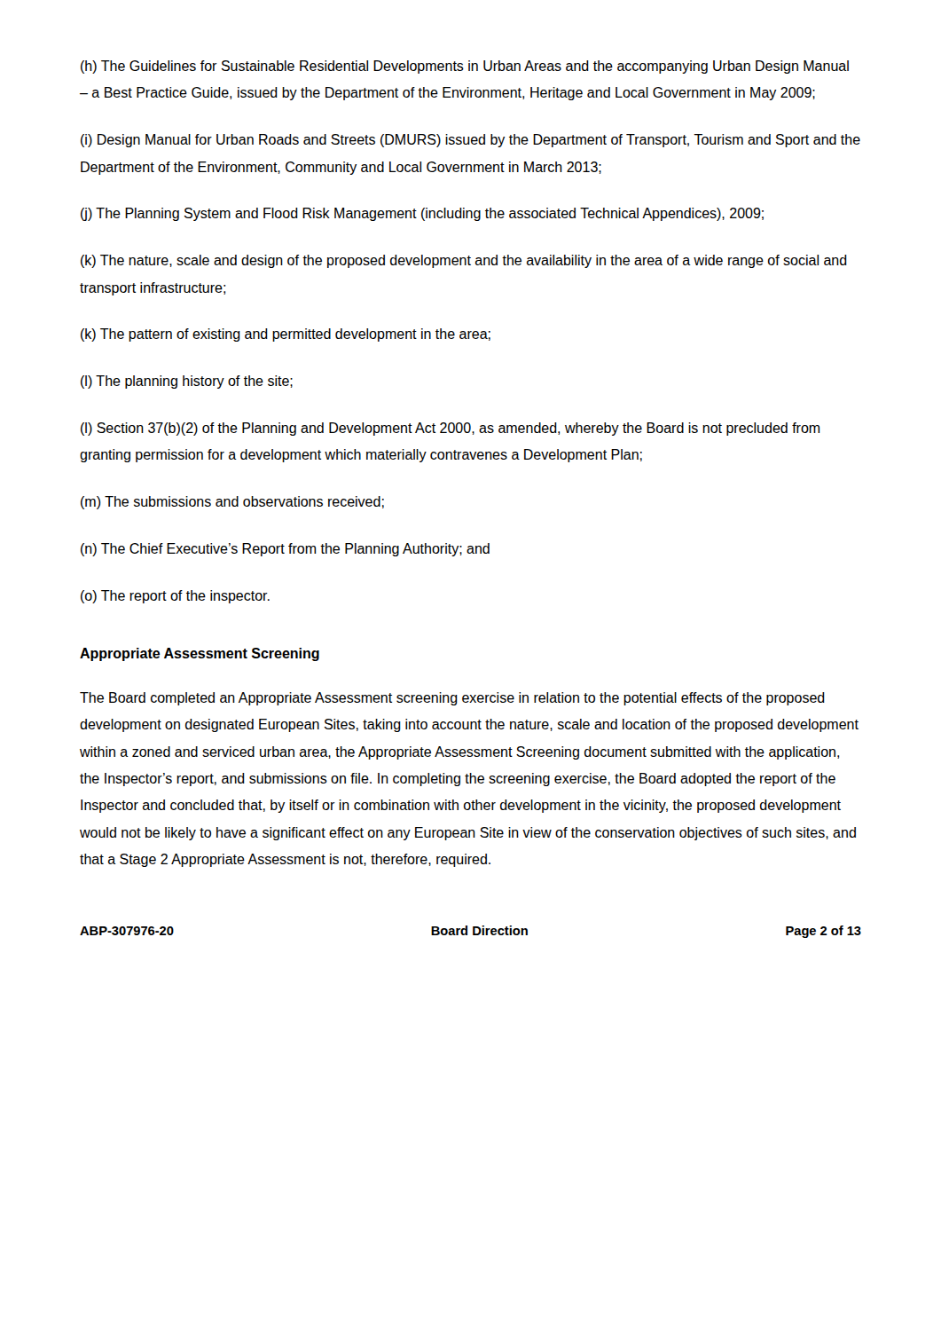(h) The Guidelines for Sustainable Residential Developments in Urban Areas and the accompanying Urban Design Manual – a Best Practice Guide, issued by the Department of the Environment, Heritage and Local Government in May 2009;
(i) Design Manual for Urban Roads and Streets (DMURS) issued by the Department of Transport, Tourism and Sport and the Department of the Environment, Community and Local Government in March 2013;
(j) The Planning System and Flood Risk Management (including the associated Technical Appendices), 2009;
(k) The nature, scale and design of the proposed development and the availability in the area of a wide range of social and transport infrastructure;
(k) The pattern of existing and permitted development in the area;
(l) The planning history of the site;
(l) Section 37(b)(2) of the Planning and Development Act 2000, as amended, whereby the Board is not precluded from granting permission for a development which materially contravenes a Development Plan;
(m) The submissions and observations received;
(n) The Chief Executive’s Report from the Planning Authority; and
(o) The report of the inspector.
Appropriate Assessment Screening
The Board completed an Appropriate Assessment screening exercise in relation to the potential effects of the proposed development on designated European Sites, taking into account the nature, scale and location of the proposed development within a zoned and serviced urban area, the Appropriate Assessment Screening document submitted with the application, the Inspector’s report, and submissions on file. In completing the screening exercise, the Board adopted the report of the Inspector and concluded that, by itself or in combination with other development in the vicinity, the proposed development would not be likely to have a significant effect on any European Site in view of the conservation objectives of such sites, and that a Stage 2 Appropriate Assessment is not, therefore, required.
ABP-307976-20 Board Direction Page 2 of 13